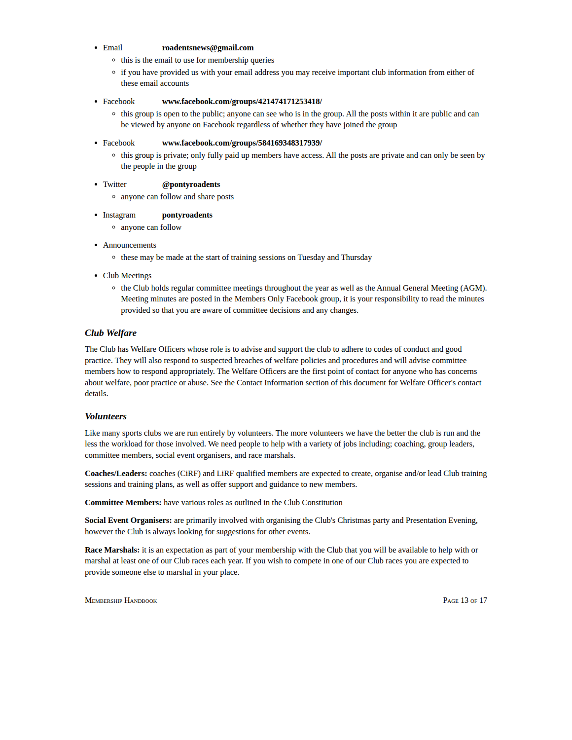Email roadentsnews@gmail.com
this is the email to use for membership queries
if you have provided us with your email address you may receive important club information from either of these email accounts
Facebook www.facebook.com/groups/421474171253418/
this group is open to the public; anyone can see who is in the group. All the posts within it are public and can be viewed by anyone on Facebook regardless of whether they have joined the group
Facebook www.facebook.com/groups/584169348317939/
this group is private; only fully paid up members have access. All the posts are private and can only be seen by the people in the group
Twitter@pontyroadents
anyone can follow and share posts
Instagram pontyroadents
anyone can follow
Announcements
these may be made at the start of training sessions on Tuesday and Thursday
Club Meetings
the Club holds regular committee meetings throughout the year as well as the Annual General Meeting (AGM). Meeting minutes are posted in the Members Only Facebook group, it is your responsibility to read the minutes provided so that you are aware of committee decisions and any changes.
Club Welfare
The Club has Welfare Officers whose role is to advise and support the club to adhere to codes of conduct and good practice. They will also respond to suspected breaches of welfare policies and procedures and will advise committee members how to respond appropriately. The Welfare Officers are the first point of contact for anyone who has concerns about welfare, poor practice or abuse. See the Contact Information section of this document for Welfare Officer's contact details.
Volunteers
Like many sports clubs we are run entirely by volunteers. The more volunteers we have the better the club is run and the less the workload for those involved. We need people to help with a variety of jobs including; coaching, group leaders, committee members, social event organisers, and race marshals.
Coaches/Leaders: coaches (CiRF) and LiRF qualified members are expected to create, organise and/or lead Club training sessions and training plans, as well as offer support and guidance to new members.
Committee Members: have various roles as outlined in the Club Constitution
Social Event Organisers: are primarily involved with organising the Club's Christmas party and Presentation Evening, however the Club is always looking for suggestions for other events.
Race Marshals: it is an expectation as part of your membership with the Club that you will be available to help with or marshal at least one of our Club races each year. If you wish to compete in one of our Club races you are expected to provide someone else to marshal in your place.
Membership Handbook Page 13 of 17